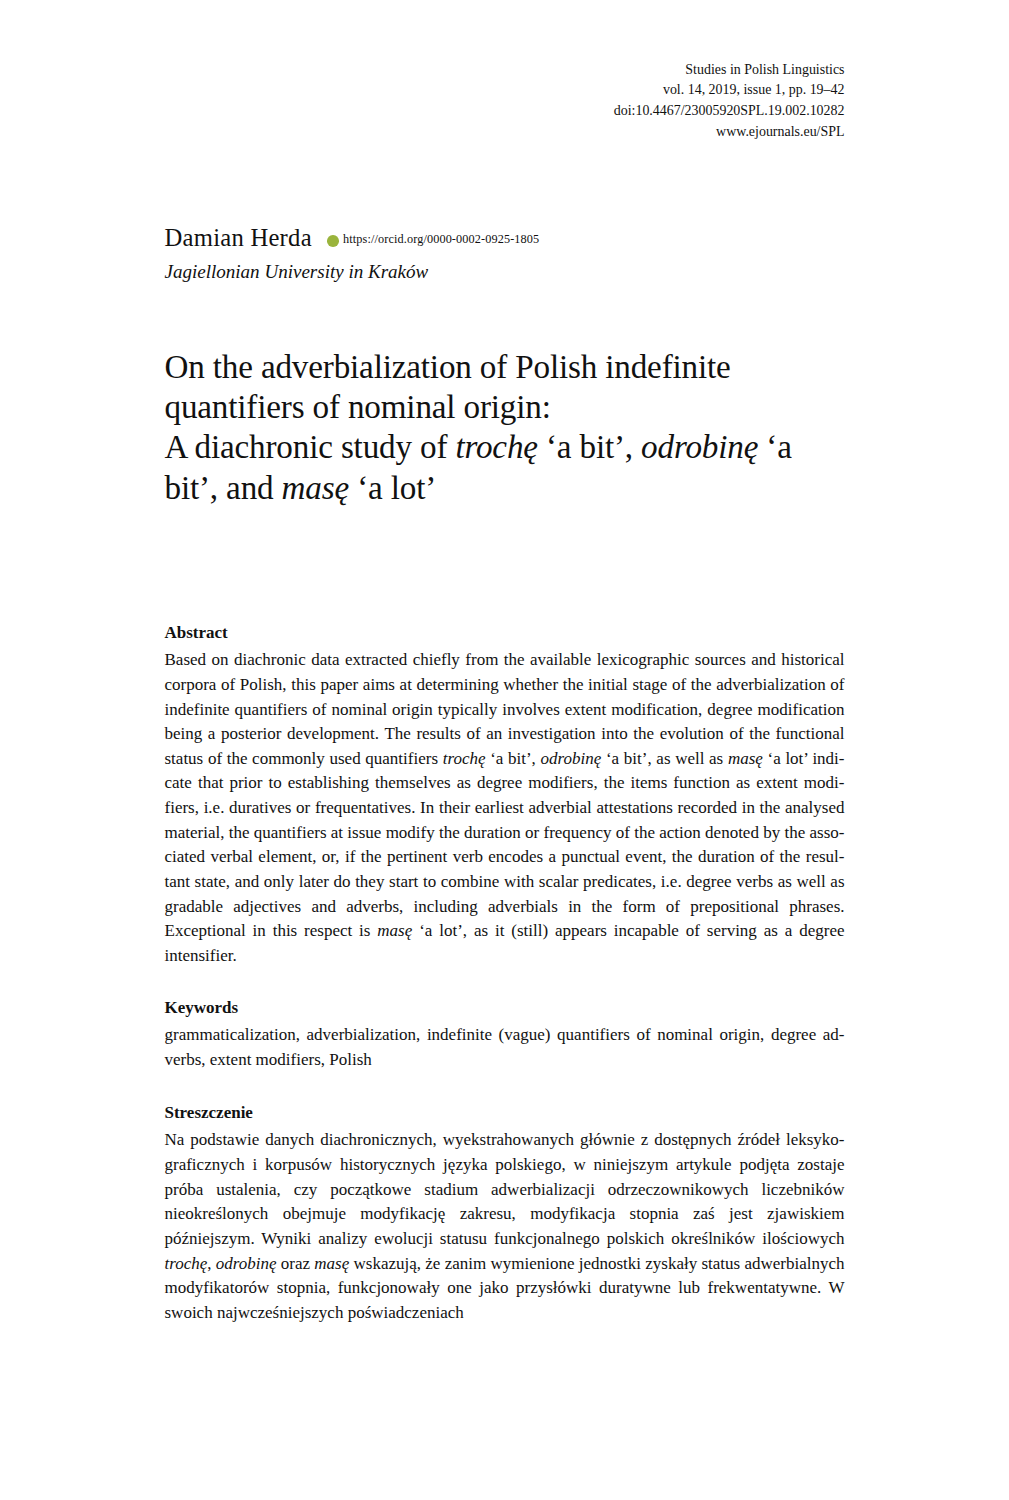Studies in Polish Linguistics vol. 14, 2019, issue 1, pp. 19–42 doi:10.4467/23005920SPL.19.002.10282 www.ejournals.eu/SPL
Damian Herda https://orcid.org/0000-0002-0925-1805
Jagiellonian University in Kraków
On the adverbialization of Polish indefinite quantifiers of nominal origin:
A diachronic study of trochę ‘a bit’, odrobinę ‘a bit’, and masę ‘a lot’
Abstract
Based on diachronic data extracted chiefly from the available lexicographic sources and historical corpora of Polish, this paper aims at determining whether the initial stage of the adverbialization of indefinite quantifiers of nominal origin typically involves extent modification, degree modification being a posterior development. The results of an investigation into the evolution of the functional status of the commonly used quantifiers trochę ‘a bit’, odrobinę ‘a bit’, as well as masę ‘a lot’ indicate that prior to establishing themselves as degree modifiers, the items function as extent modifiers, i.e. duratives or frequentatives. In their earliest adverbial attestations recorded in the analysed material, the quantifiers at issue modify the duration or frequency of the action denoted by the associated verbal element, or, if the pertinent verb encodes a punctual event, the duration of the resultant state, and only later do they start to combine with scalar predicates, i.e. degree verbs as well as gradable adjectives and adverbs, including adverbials in the form of prepositional phrases. Exceptional in this respect is masę ‘a lot’, as it (still) appears incapable of serving as a degree intensifier.
Keywords
grammaticalization, adverbialization, indefinite (vague) quantifiers of nominal origin, degree adverbs, extent modifiers, Polish
Streszczenie
Na podstawie danych diachronicznych, wyekstrahowanych głównie z dostępnych źródeł leksykograficznych i korpusów historycznych języka polskiego, w niniejszym artykule podjęta zostaje próba ustalenia, czy początkowe stadium adwerbializacji odrzeczownikowych liczebników nieokreślonych obejmuje modyfikację zakresu, modyfikacja stopnia zaś jest zjawiskiem późniejszym. Wyniki analizy ewolucji statusu funkcjonalnego polskich określników ilościowych trochę, odrobinę oraz masę wskazują, że zanim wymienione jednostki zyskały status adwerbialnych modyfikatorów stopnia, funkcjonowały one jako przysłówki duratywne lub frekwentatywne. W swoich najwcześniejszych poświadczeniach